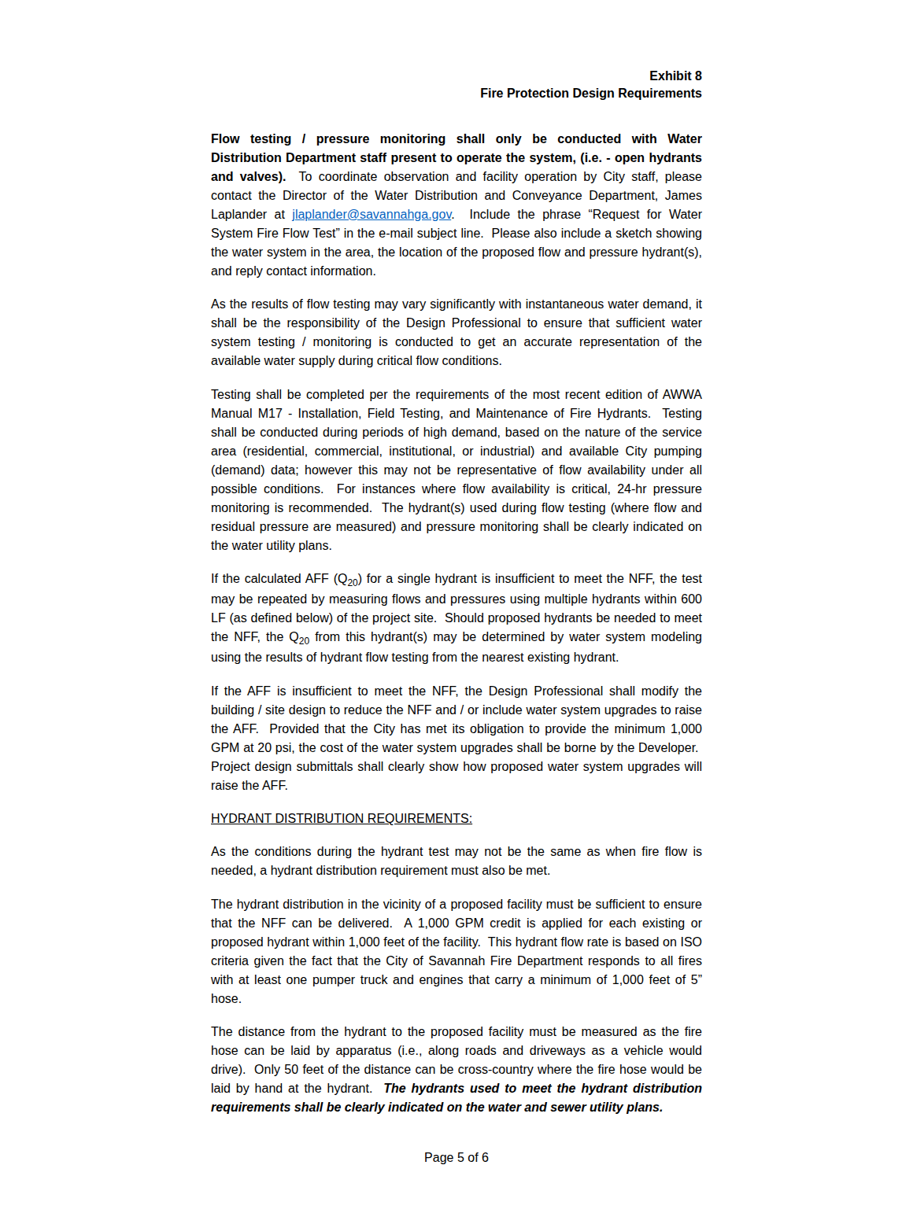Exhibit 8
Fire Protection Design Requirements
Flow testing / pressure monitoring shall only be conducted with Water Distribution Department staff present to operate the system, (i.e. - open hydrants and valves). To coordinate observation and facility operation by City staff, please contact the Director of the Water Distribution and Conveyance Department, James Laplander at jlaplander@savannahga.gov. Include the phrase “Request for Water System Fire Flow Test” in the e-mail subject line. Please also include a sketch showing the water system in the area, the location of the proposed flow and pressure hydrant(s), and reply contact information.
As the results of flow testing may vary significantly with instantaneous water demand, it shall be the responsibility of the Design Professional to ensure that sufficient water system testing / monitoring is conducted to get an accurate representation of the available water supply during critical flow conditions.
Testing shall be completed per the requirements of the most recent edition of AWWA Manual M17 - Installation, Field Testing, and Maintenance of Fire Hydrants. Testing shall be conducted during periods of high demand, based on the nature of the service area (residential, commercial, institutional, or industrial) and available City pumping (demand) data; however this may not be representative of flow availability under all possible conditions. For instances where flow availability is critical, 24-hr pressure monitoring is recommended. The hydrant(s) used during flow testing (where flow and residual pressure are measured) and pressure monitoring shall be clearly indicated on the water utility plans.
If the calculated AFF (Q20) for a single hydrant is insufficient to meet the NFF, the test may be repeated by measuring flows and pressures using multiple hydrants within 600 LF (as defined below) of the project site. Should proposed hydrants be needed to meet the NFF, the Q20 from this hydrant(s) may be determined by water system modeling using the results of hydrant flow testing from the nearest existing hydrant.
If the AFF is insufficient to meet the NFF, the Design Professional shall modify the building / site design to reduce the NFF and / or include water system upgrades to raise the AFF. Provided that the City has met its obligation to provide the minimum 1,000 GPM at 20 psi, the cost of the water system upgrades shall be borne by the Developer. Project design submittals shall clearly show how proposed water system upgrades will raise the AFF.
HYDRANT DISTRIBUTION REQUIREMENTS:
As the conditions during the hydrant test may not be the same as when fire flow is needed, a hydrant distribution requirement must also be met.
The hydrant distribution in the vicinity of a proposed facility must be sufficient to ensure that the NFF can be delivered. A 1,000 GPM credit is applied for each existing or proposed hydrant within 1,000 feet of the facility. This hydrant flow rate is based on ISO criteria given the fact that the City of Savannah Fire Department responds to all fires with at least one pumper truck and engines that carry a minimum of 1,000 feet of 5” hose.
The distance from the hydrant to the proposed facility must be measured as the fire hose can be laid by apparatus (i.e., along roads and driveways as a vehicle would drive). Only 50 feet of the distance can be cross-country where the fire hose would be laid by hand at the hydrant. The hydrants used to meet the hydrant distribution requirements shall be clearly indicated on the water and sewer utility plans.
Page 5 of 6